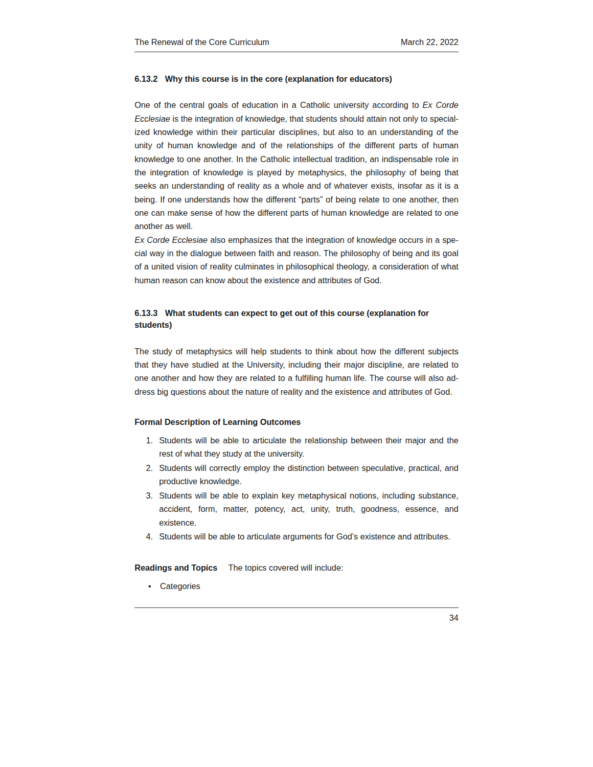The Renewal of the Core Curriculum
March 22, 2022
6.13.2 Why this course is in the core (explanation for educators)
One of the central goals of education in a Catholic university according to Ex Corde Ecclesiae is the integration of knowledge, that students should attain not only to specialized knowledge within their particular disciplines, but also to an understanding of the unity of human knowledge and of the relationships of the different parts of human knowledge to one another. In the Catholic intellectual tradition, an indispensable role in the integration of knowledge is played by metaphysics, the philosophy of being that seeks an understanding of reality as a whole and of whatever exists, insofar as it is a being. If one understands how the different “parts” of being relate to one another, then one can make sense of how the different parts of human knowledge are related to one another as well.
Ex Corde Ecclesiae also emphasizes that the integration of knowledge occurs in a special way in the dialogue between faith and reason. The philosophy of being and its goal of a united vision of reality culminates in philosophical theology, a consideration of what human reason can know about the existence and attributes of God.
6.13.3 What students can expect to get out of this course (explanation for students)
The study of metaphysics will help students to think about how the different subjects that they have studied at the University, including their major discipline, are related to one another and how they are related to a fulfilling human life. The course will also address big questions about the nature of reality and the existence and attributes of God.
Formal Description of Learning Outcomes
Students will be able to articulate the relationship between their major and the rest of what they study at the university.
Students will correctly employ the distinction between speculative, practical, and productive knowledge.
Students will be able to explain key metaphysical notions, including substance, accident, form, matter, potency, act, unity, truth, goodness, essence, and existence.
Students will be able to articulate arguments for God’s existence and attributes.
Readings and Topics The topics covered will include:
Categories
34